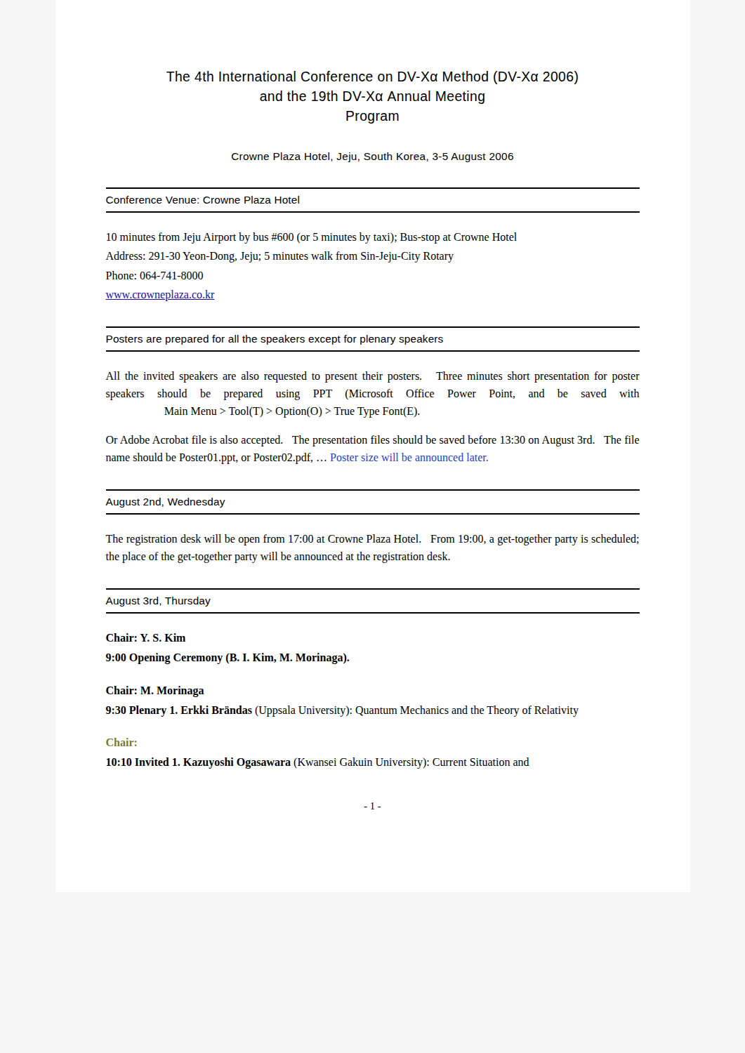The 4th International Conference on DV-Xα Method (DV-Xα 2006)
and the 19th DV-Xα Annual Meeting
Program
Crowne Plaza Hotel, Jeju, South Korea, 3-5 August 2006
Conference Venue: Crowne Plaza Hotel
10 minutes from Jeju Airport by bus #600 (or 5 minutes by taxi); Bus-stop at Crowne Hotel
Address: 291-30 Yeon-Dong, Jeju; 5 minutes walk from Sin-Jeju-City Rotary
Phone: 064-741-8000
www.crowneplaza.co.kr
Posters are prepared for all the speakers except for plenary speakers
All the invited speakers are also requested to present their posters. Three minutes short presentation for poster speakers should be prepared using PPT (Microsoft Office Power Point, and be saved with Main Menu > Tool(T) > Option(O) > True Type Font(E).
Or Adobe Acrobat file is also accepted. The presentation files should be saved before 13:30 on August 3rd. The file name should be Poster01.ppt, or Poster02.pdf, … Poster size will be announced later.
August 2nd, Wednesday
The registration desk will be open from 17:00 at Crowne Plaza Hotel. From 19:00, a get-together party is scheduled; the place of the get-together party will be announced at the registration desk.
August 3rd, Thursday
Chair: Y. S. Kim
9:00 Opening Ceremony (B. I. Kim, M. Morinaga).
Chair: M. Morinaga
9:30 Plenary 1. Erkki Brändas (Uppsala University): Quantum Mechanics and the Theory of Relativity
Chair:
10:10 Invited 1. Kazuyoshi Ogasawara (Kwansei Gakuin University): Current Situation and
- 1 -